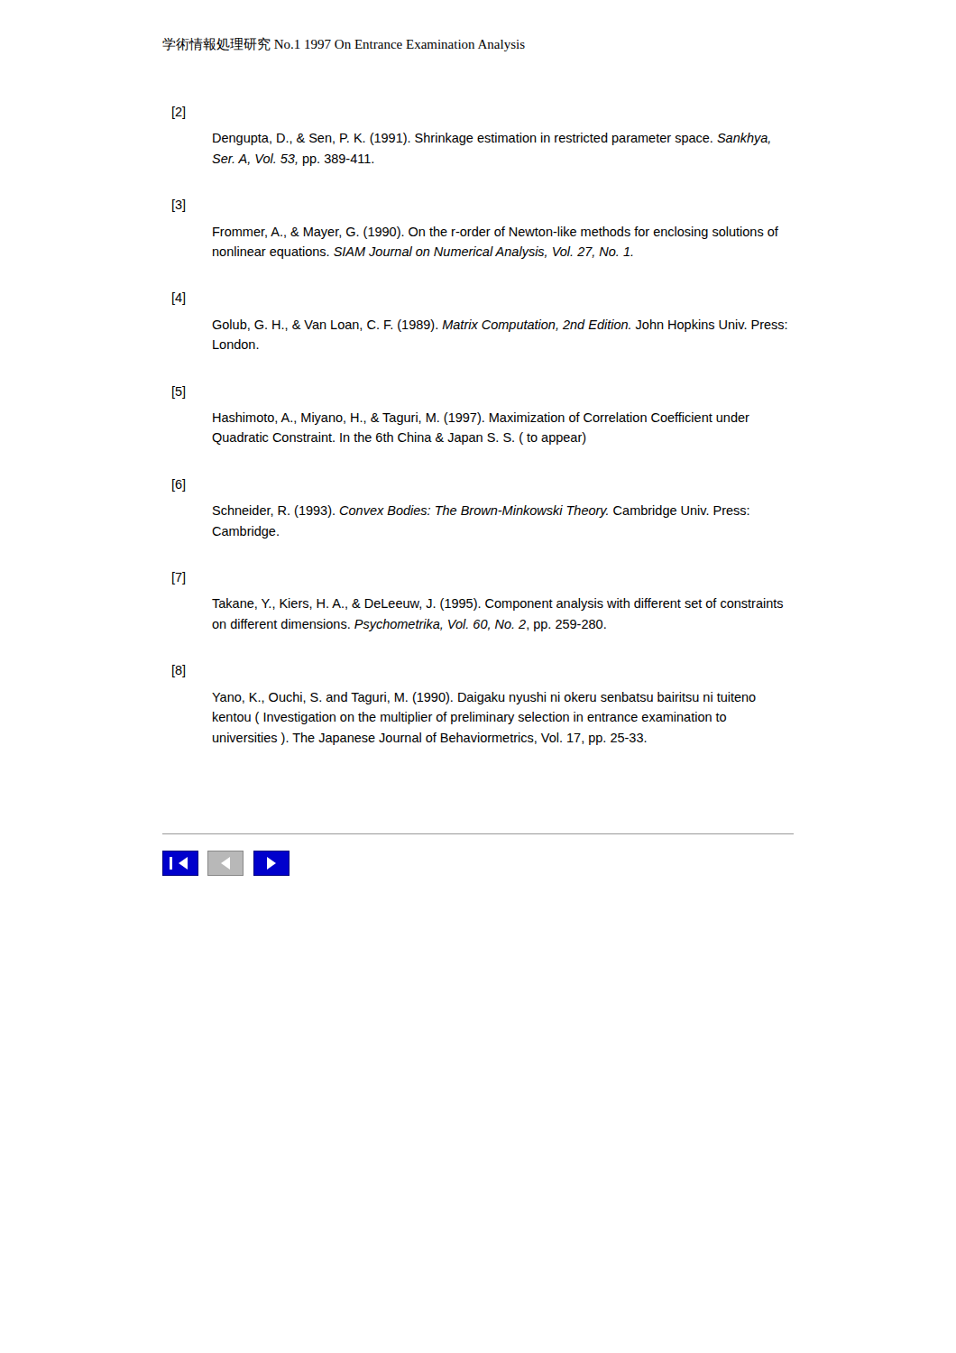学術情報処理研究 No.1 1997 On Entrance Examination Analysis
[2]
Dengupta, D., & Sen, P. K. (1991). Shrinkage estimation in restricted parameter space. Sankhya, Ser. A, Vol. 53, pp. 389-411.
[3]
Frommer, A., & Mayer, G. (1990). On the r-order of Newton-like methods for enclosing solutions of nonlinear equations. SIAM Journal on Numerical Analysis, Vol. 27, No. 1.
[4]
Golub, G. H., & Van Loan, C. F. (1989). Matrix Computation, 2nd Edition. John Hopkins Univ. Press: London.
[5]
Hashimoto, A., Miyano, H., & Taguri, M. (1997). Maximization of Correlation Coefficient under Quadratic Constraint. In the 6th China & Japan S. S. ( to appear)
[6]
Schneider, R. (1993). Convex Bodies: The Brown-Minkowski Theory. Cambridge Univ. Press: Cambridge.
[7]
Takane, Y., Kiers, H. A., & DeLeeuw, J. (1995). Component analysis with different set of constraints on different dimensions. Psychometrika, Vol. 60, No. 2, pp. 259-280.
[8]
Yano, K., Ouchi, S. and Taguri, M. (1990). Daigaku nyushi ni okeru senbatsu bairitsu ni tuiteno kentou ( Investigation on the multiplier of preliminary selection in entrance examination to universities ). The Japanese Journal of Behaviormetrics, Vol. 17, pp. 25-33.